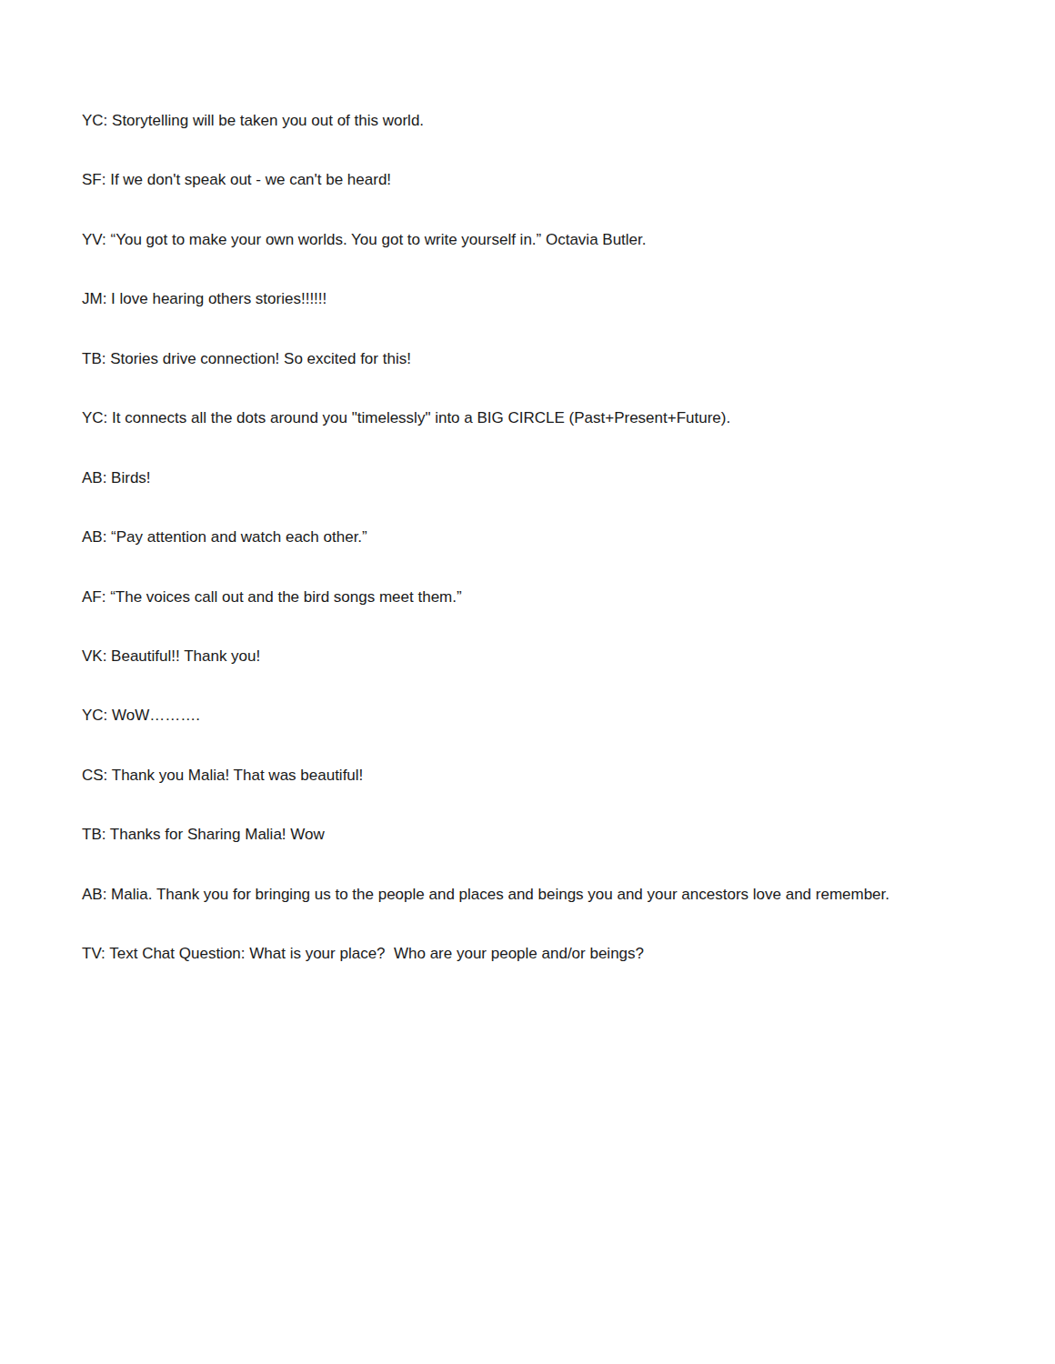YC: Storytelling will be taken you out of this world.
SF: If we don't speak out - we can't be heard!
YV: “You got to make your own worlds. You got to write yourself in.” Octavia Butler.
JM: I love hearing others stories!!!!!!
TB: Stories drive connection! So excited for this!
YC: It connects all the dots around you "timelessly" into a BIG CIRCLE (Past+Present+Future).
AB: Birds!
AB: “Pay attention and watch each other.”
AF: “The voices call out and the bird songs meet them.”
VK: Beautiful!! Thank you!
YC: WoW……….
CS: Thank you Malia! That was beautiful!
TB: Thanks for Sharing Malia! Wow
AB: Malia. Thank you for bringing us to the people and places and beings you and your ancestors love and remember.
TV: Text Chat Question: What is your place? Who are your people and/or beings?